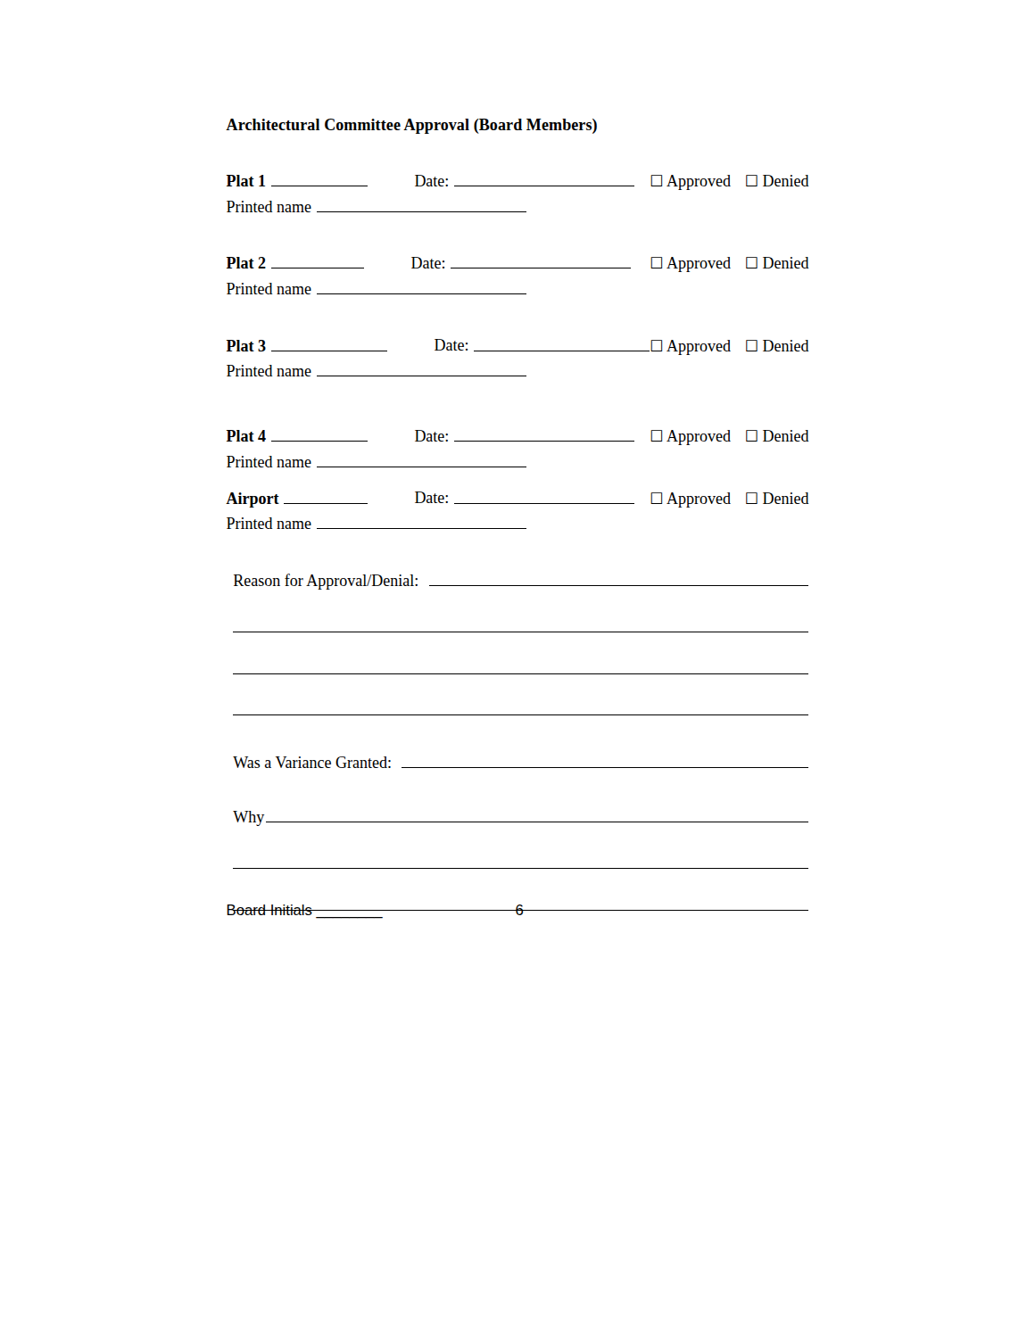Architectural Committee Approval (Board Members)
Plat 1 Date: ☐ Approved ☐ Denied
Printed name
Plat 2 Date: ☐ Approved ☐ Denied
Printed name
Plat 3 Date: ☐ Approved ☐ Denied
Printed name
Plat 4 Date: ☐ Approved ☐ Denied
Printed name
Airport Date: ☐ Approved ☐ Denied
Printed name
Reason for Approval/Denial:
Was a Variance Granted:
Why
Board Initials ________ 6